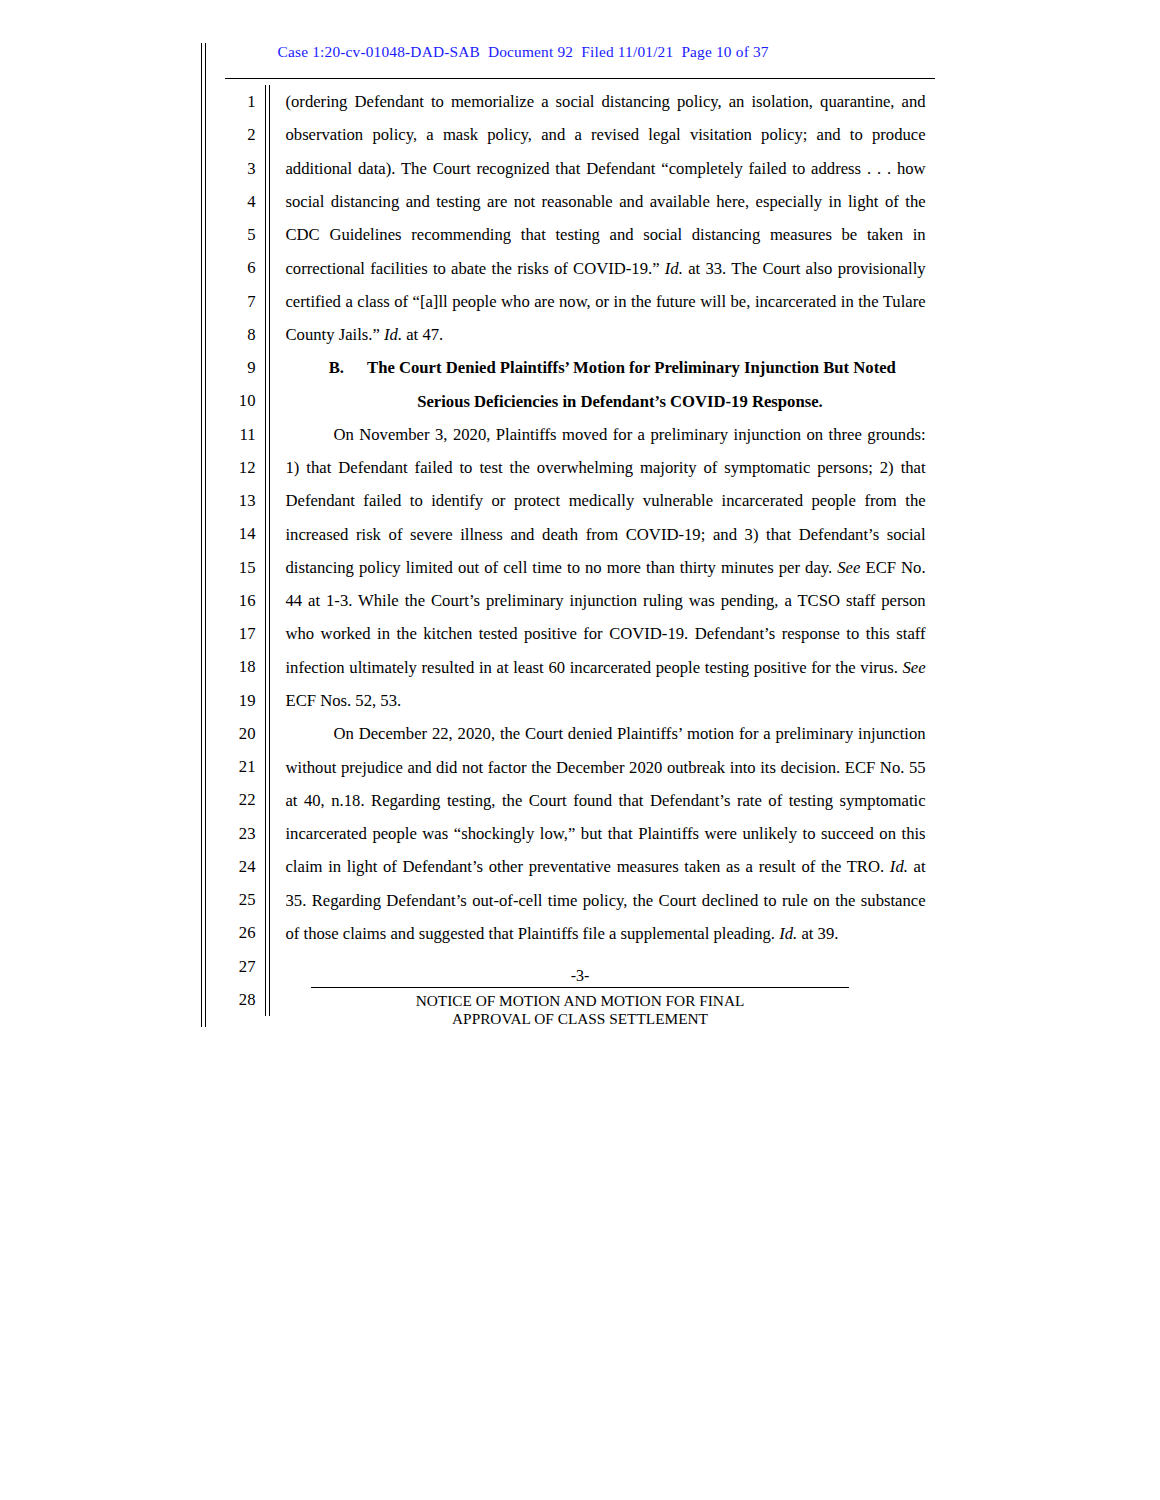Case 1:20-cv-01048-DAD-SAB Document 92 Filed 11/01/21 Page 10 of 37
1
2
3
4
5
6
7
8
9
10
11
12
13
14
15
16
17
18
19
20
21
22
23
24
25
26
27
28
(ordering Defendant to memorialize a social distancing policy, an isolation, quarantine, and observation policy, a mask policy, and a revised legal visitation policy; and to produce additional data). The Court recognized that Defendant “completely failed to address . . . how social distancing and testing are not reasonable and available here, especially in light of the CDC Guidelines recommending that testing and social distancing measures be taken in correctional facilities to abate the risks of COVID-19.” Id. at 33. The Court also provisionally certified a class of “[a]ll people who are now, or in the future will be, incarcerated in the Tulare County Jails.” Id. at 47.
B.
The Court Denied Plaintiffs’ Motion for Preliminary Injunction But Noted Serious Deficiencies in Defendant’s COVID-19 Response.
On November 3, 2020, Plaintiffs moved for a preliminary injunction on three grounds: 1) that Defendant failed to test the overwhelming majority of symptomatic persons; 2) that Defendant failed to identify or protect medically vulnerable incarcerated people from the increased risk of severe illness and death from COVID-19; and 3) that Defendant’s social distancing policy limited out of cell time to no more than thirty minutes per day. See ECF No. 44 at 1-3. While the Court’s preliminary injunction ruling was pending, a TCSO staff person who worked in the kitchen tested positive for COVID-19. Defendant’s response to this staff infection ultimately resulted in at least 60 incarcerated people testing positive for the virus. See ECF Nos. 52, 53.
On December 22, 2020, the Court denied Plaintiffs’ motion for a preliminary injunction without prejudice and did not factor the December 2020 outbreak into its decision. ECF No. 55 at 40, n.18. Regarding testing, the Court found that Defendant’s rate of testing symptomatic incarcerated people was “shockingly low,” but that Plaintiffs were unlikely to succeed on this claim in light of Defendant’s other preventative measures taken as a result of the TRO. Id. at 35. Regarding Defendant’s out-of-cell time policy, the Court declined to rule on the substance of those claims and suggested that Plaintiffs file a supplemental pleading. Id. at 39.
-3-
NOTICE OF MOTION AND MOTION FOR FINAL
APPROVAL OF CLASS SETTLEMENT